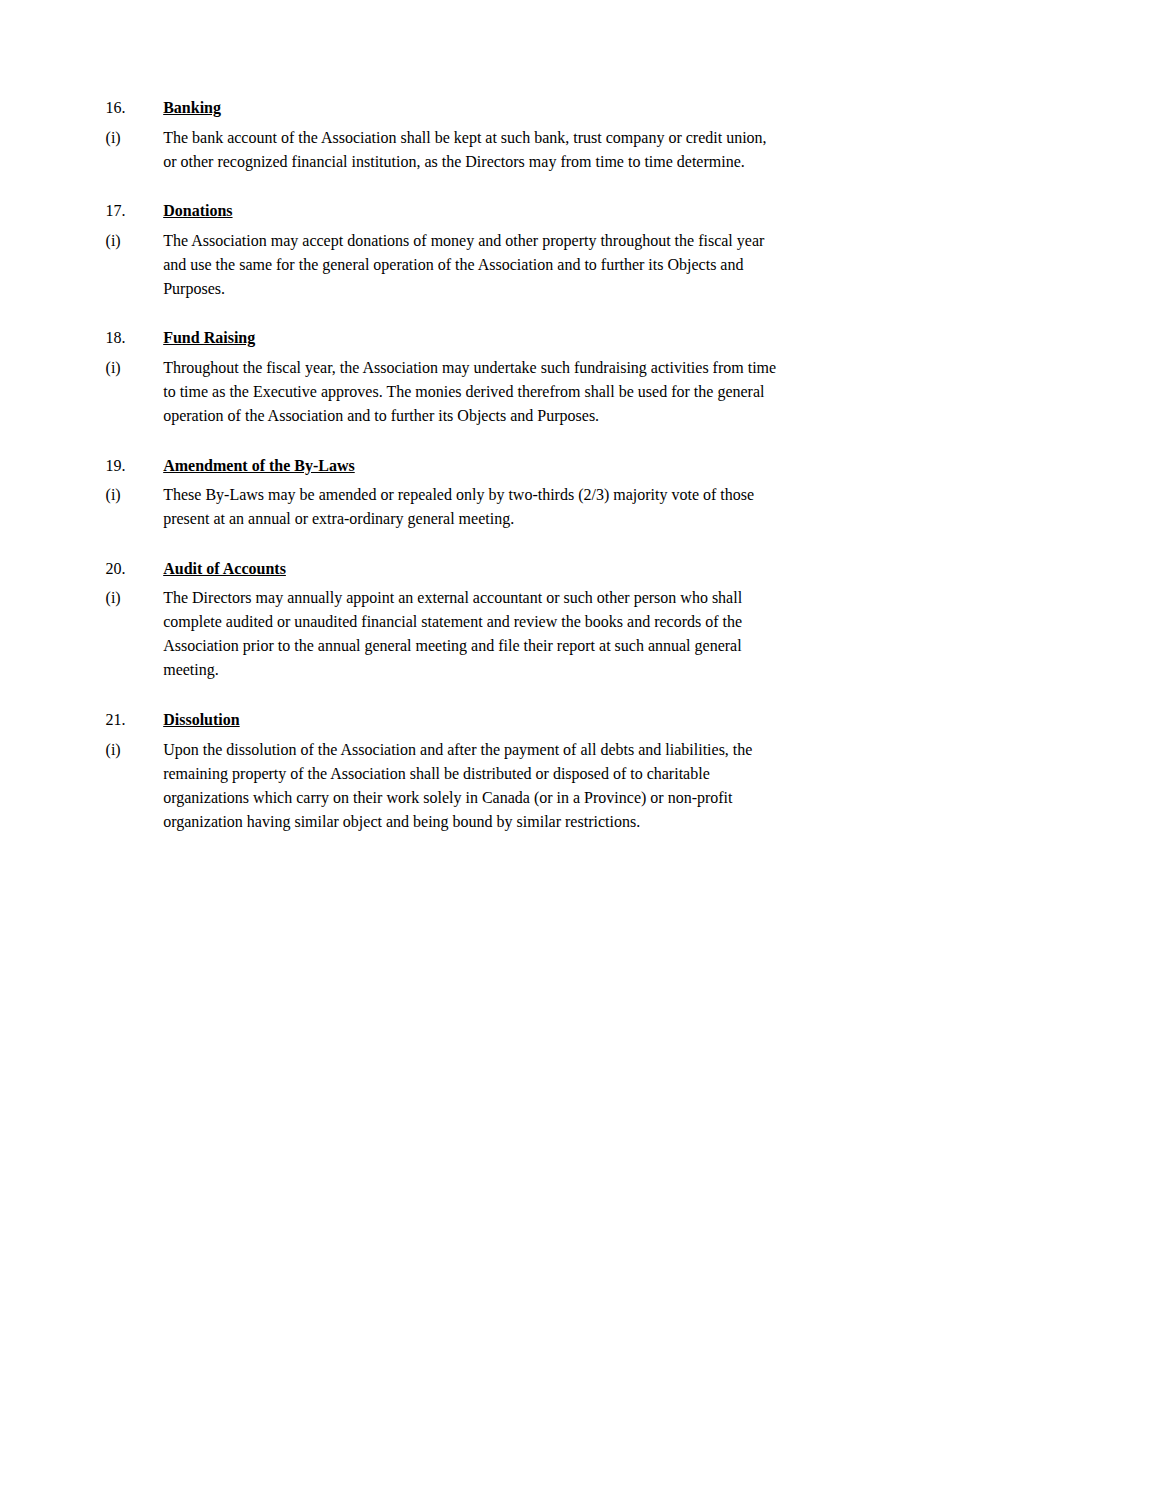16. Banking
(i) The bank account of the Association shall be kept at such bank, trust company or credit union, or other recognized financial institution, as the Directors may from time to time determine.
17. Donations
(i) The Association may accept donations of money and other property throughout the fiscal year and use the same for the general operation of the Association and to further its Objects and Purposes.
18. Fund Raising
(i) Throughout the fiscal year, the Association may undertake such fundraising activities from time to time as the Executive approves. The monies derived therefrom shall be used for the general operation of the Association and to further its Objects and Purposes.
19. Amendment of the By-Laws
(i) These By-Laws may be amended or repealed only by two-thirds (2/3) majority vote of those present at an annual or extra-ordinary general meeting.
20. Audit of Accounts
(i) The Directors may annually appoint an external accountant or such other person who shall complete audited or unaudited financial statement and review the books and records of the Association prior to the annual general meeting and file their report at such annual general meeting.
21. Dissolution
(i) Upon the dissolution of the Association and after the payment of all debts and liabilities, the remaining property of the Association shall be distributed or disposed of to charitable organizations which carry on their work solely in Canada (or in a Province) or non-profit organization having similar object and being bound by similar restrictions.